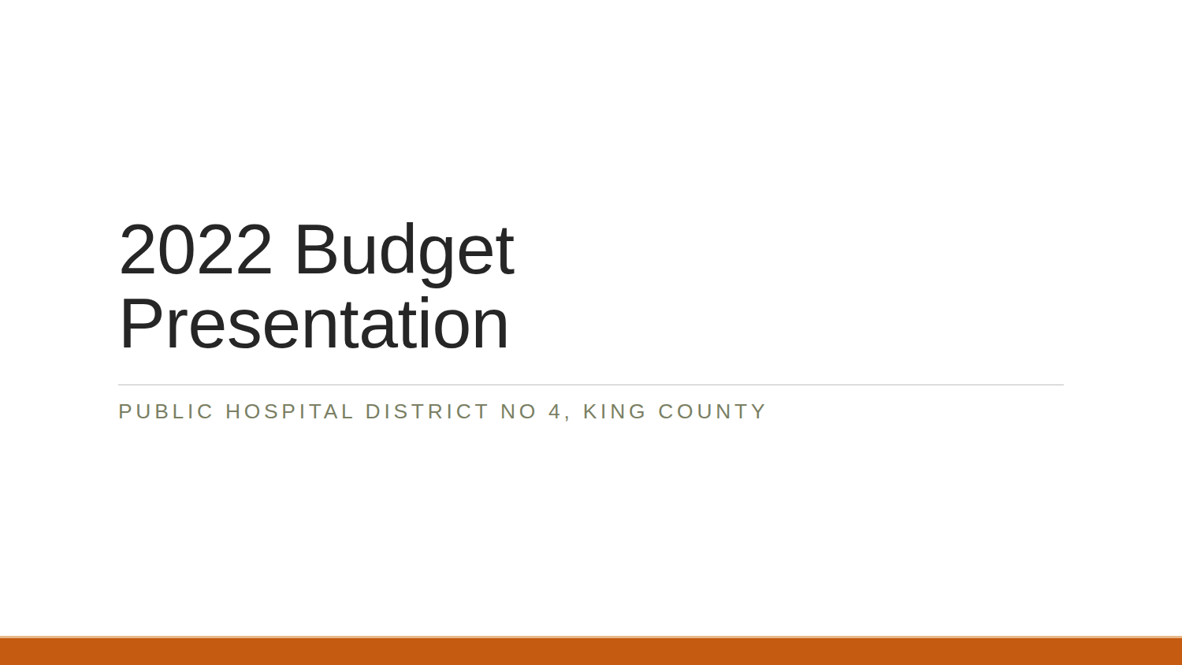2022 Budget
Presentation
Public Hospital District No 4, King County